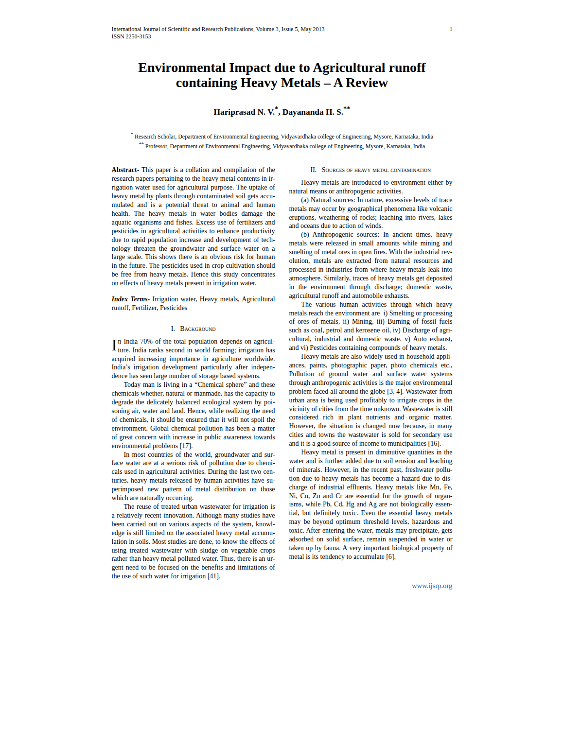International Journal of Scientific and Research Publications, Volume 3, Issue 5, May 2013
ISSN 2250-3153 1
Environmental Impact due to Agricultural runoff
containing Heavy Metals – A Review
Hariprasad N. V.*, Dayananda H. S.**
* Research Scholar, Department of Environmental Engineering, Vidyavardhaka college of Engineering, Mysore, Karnataka, India
** Professor, Department of Environmental Engineering, Vidyavardhaka college of Engineering, Mysore, Karnataka, India
Abstract- This paper is a collation and compilation of the research papers pertaining to the heavy metal contents in irrigation water used for agricultural purpose. The uptake of heavy metal by plants through contaminated soil gets accumulated and is a potential threat to animal and human health. The heavy metals in water bodies damage the aquatic organisms and fishes. Excess use of fertilizers and pesticides in agricultural activities to enhance productivity due to rapid population increase and development of technology threaten the groundwater and surface water on a large scale. This shows there is an obvious risk for human in the future. The pesticides used in crop cultivation should be free from heavy metals. Hence this study concentrates on effects of heavy metals present in irrigation water.
Index Terms- Irrigation water, Heavy metals, Agricultural runoff, Fertilizer, Pesticides
I. Background
In India 70% of the total population depends on agriculture. India ranks second in world farming; irrigation has acquired increasing importance in agriculture worldwide. India’s irrigation development particularly after independence has seen large number of storage based systems.
Today man is living in a “Chemical sphere” and these chemicals whether, natural or manmade, has the capacity to degrade the delicately balanced ecological system by poisoning air, water and land. Hence, while realizing the need of chemicals, it should be ensured that it will not spoil the environment. Global chemical pollution has been a matter of great concern with increase in public awareness towards environmental problems [17].
In most countries of the world, groundwater and surface water are at a serious risk of pollution due to chemicals used in agricultural activities. During the last two centuries, heavy metals released by human activities have superimposed new pattern of metal distribution on those which are naturally occurring.
The reuse of treated urban wastewater for irrigation is a relatively recent innovation. Although many studies have been carried out on various aspects of the system, knowledge is still limited on the associated heavy metal accumulation in soils. Most studies are done, to know the effects of using treated wastewater with sludge on vegetable crops rather than heavy metal polluted water. Thus, there is an urgent need to be focused on the benefits and limitations of the use of such water for irrigation [41].
II. Sources of heavy metal contamination
Heavy metals are introduced to environment either by natural means or anthropogenic activities.
(a) Natural sources: In nature, excessive levels of trace metals may occur by geographical phenomena like volcanic eruptions, weathering of rocks; leaching into rivers, lakes and oceans due to action of winds.
(b) Anthropogenic sources: In ancient times, heavy metals were released in small amounts while mining and smelting of metal ores in open fires. With the industrial revolution, metals are extracted from natural resources and processed in industries from where heavy metals leak into atmosphere. Similarly, traces of heavy metals get deposited in the environment through discharge; domestic waste, agricultural runoff and automobile exhausts.
The various human activities through which heavy metals reach the environment are i) Smelting or processing of ores of metals, ii) Mining, iii) Burning of fossil fuels such as coal, petrol and kerosene oil, iv) Discharge of agricultural, industrial and domestic waste. v) Auto exhaust, and vi) Pesticides containing compounds of heavy metals.
Heavy metals are also widely used in household appliances, paints, photographic paper, photo chemicals etc., Pollution of ground water and surface water systems through anthropogenic activities is the major environmental problem faced all around the globe [3, 4]. Wastewater from urban area is being used profitably to irrigate crops in the vicinity of cities from the time unknown. Wastewater is still considered rich in plant nutrients and organic matter. However, the situation is changed now because, in many cities and towns the wastewater is sold for secondary use and it is a good source of income to municipalities [16].
Heavy metal is present in diminutive quantities in the water and is further added due to soil erosion and leaching of minerals. However, in the recent past, freshwater pollution due to heavy metals has become a hazard due to discharge of industrial effluents. Heavy metals like Mn, Fe, Ni, Cu, Zn and Cr are essential for the growth of organisms, while Pb, Cd, Hg and Ag are not biologically essential, but definitely toxic. Even the essential heavy metals may be beyond optimum threshold levels, hazardous and toxic. After entering the water, metals may precipitate, gets adsorbed on solid surface, remain suspended in water or taken up by fauna. A very important biological property of metal is its tendency to accumulate [6].
www.ijsrp.org